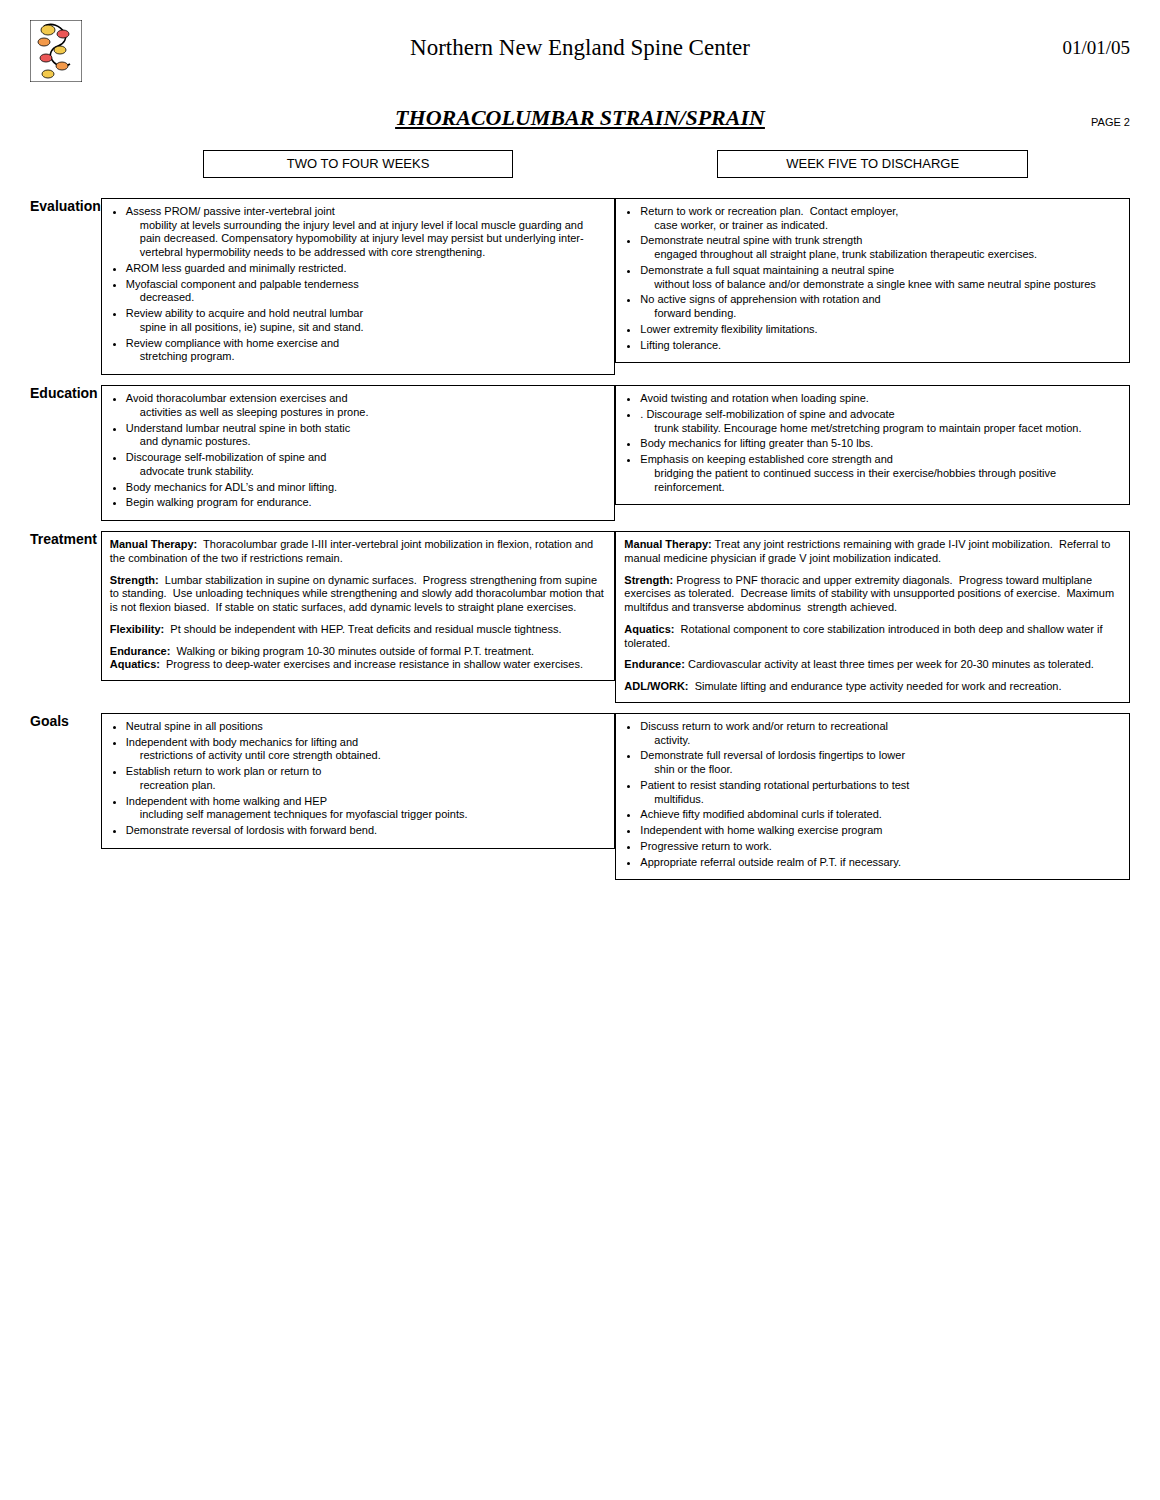Northern New England Spine Center
01/01/05
THORACOLUMBAR STRAIN/SPRAIN PAGE 2
| | TWO TO FOUR WEEKS | | WEEK FIVE TO DISCHARGE |
| Evaluation | Assess PROM/ passive inter-vertebral joint mobility at levels surrounding the injury level and at injury level if local muscle guarding and pain decreased. Compensatory hypomobility at injury level may persist but underlying inter-vertebral hypermobility needs to be addressed with core strengthening. AROM less guarded and minimally restricted. Myofascial component and palpable tenderness decreased. Review ability to acquire and hold neutral lumbar spine in all positions, ie) supine, sit and stand. Review compliance with home exercise and stretching program. | | Return to work or recreation plan. Contact employer, case worker, or trainer as indicated. Demonstrate neutral spine with trunk strength engaged throughout all straight plane, trunk stabilization therapeutic exercises. Demonstrate a full squat maintaining a neutral spine without loss of balance and/or demonstrate a single knee with same neutral spine postures No active signs of apprehension with rotation and forward bending. Lower extremity flexibility limitations. Lifting tolerance. |
| Education | Avoid thoracolumbar extension exercises and activities as well as sleeping postures in prone. Understand lumbar neutral spine in both static and dynamic postures. Discourage self-mobilization of spine and advocate trunk stability. Body mechanics for ADL’s and minor lifting. Begin walking program for endurance. | | Avoid twisting and rotation when loading spine. . Discourage self-mobilization of spine and advocate trunk stability. Encourage home met/stretching program to maintain proper facet motion. Body mechanics for lifting greater than 5-10 lbs. Emphasis on keeping established core strength and bridging the patient to continued success in their exercise/hobbies through positive reinforcement. |
| Treatment | Manual Therapy: Thoracolumbar grade I-III inter-vertebral joint mobilization in flexion, rotation and the combination of the two if restrictions remain. Strength: Lumbar stabilization in supine on dynamic surfaces. Progress strengthening from supine to standing. Use unloading techniques while strengthening and slowly add thoracolumbar motion that is not flexion biased. If stable on static surfaces, add dynamic levels to straight plane exercises. Flexibility: Pt should be independent with HEP. Treat deficits and residual muscle tightness. Endurance: Walking or biking program 10-30 minutes outside of formal P.T. treatment. Aquatics: Progress to deep-water exercises and increase resistance in shallow water exercises. | | Manual Therapy: Treat any joint restrictions remaining with grade I-IV joint mobilization. Referral to manual medicine physician if grade V joint mobilization indicated. Strength: Progress to PNF thoracic and upper extremity diagonals. Progress toward multiplane exercises as tolerated. Decrease limits of stability with unsupported positions of exercise. Maximum multifdus and transverse abdominus strength achieved. Aquatics: Rotational component to core stabilization introduced in both deep and shallow water if tolerated. Endurance: Cardiovascular activity at least three times per week for 20-30 minutes as tolerated. ADL/WORK: Simulate lifting and endurance type activity needed for work and recreation. |
| Goals | Neutral spine in all positions Independent with body mechanics for lifting and restrictions of activity until core strength obtained. Establish return to work plan or return to recreation plan. Independent with home walking and HEP including self management techniques for myofascial trigger points. Demonstrate reversal of lordosis with forward bend. | | Discuss return to work and/or return to recreational activity. Demonstrate full reversal of lordosis fingertips to lower shin or the floor. Patient to resist standing rotational perturbations to test multifidus. Achieve fifty modified abdominal curls if tolerated. Independent with home walking exercise program Progressive return to work. Appropriate referral outside realm of P.T. if necessary. |